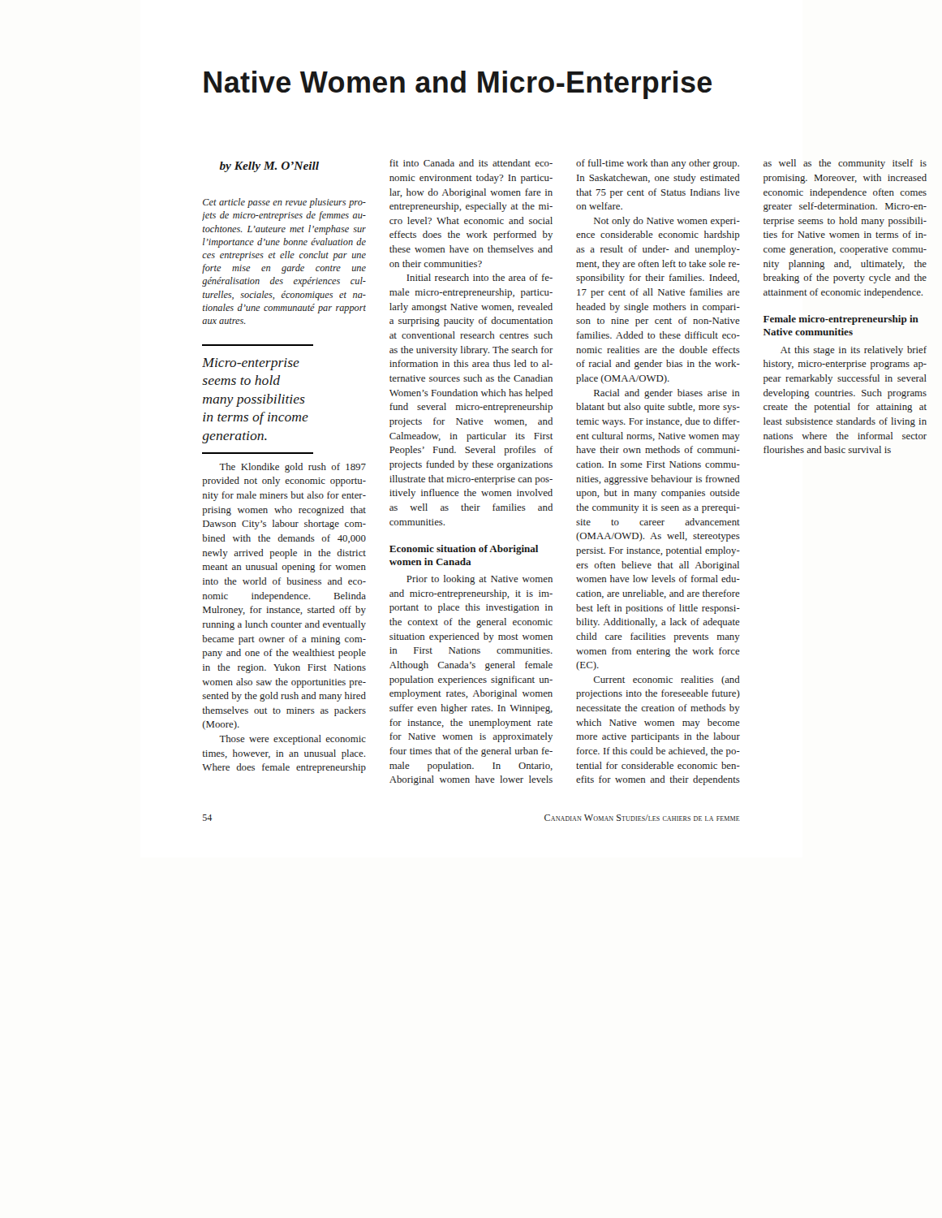Native Women and Micro-Enterprise
by Kelly M. O’Neill
Cet article passe en revue plusieurs projets de micro-entreprises de femmes autochtones. L’auteure met l’emphase sur l’importance d’une bonne évaluation de ces entreprises et elle conclut par une forte mise en garde contre une généralisation des expériences culturelles, sociales, économiques et nationales d’une communauté par rapport aux autres.
Micro-enterprise seems to hold many possibilities in terms of income generation.
The Klondike gold rush of 1897 provided not only economic opportunity for male miners but also for enterprising women who recognized that Dawson City’s labour shortage combined with the demands of 40,000 newly arrived people in the district meant an unusual opening for women into the world of business and economic independence. Belinda Mulroney, for instance, started off by running a lunch counter and eventually became part owner of a mining company and one of the wealthiest people in the region. Yukon First Nations women also saw the opportunities presented by the gold rush and many hired themselves out to miners as packers (Moore).
Those were exceptional economic times, however, in an unusual place. Where does female entrepreneurship fit into Canada and its attendant economic environment today? In particular, how do Aboriginal women fare in entrepreneurship, especially at the micro level? What economic and social effects does the work performed by these women have on themselves and on their communities?
Initial research into the area of female micro-entrepreneurship, particularly amongst Native women, revealed a surprising paucity of documentation at conventional research centres such as the university library. The search for information in this area thus led to alternative sources such as the Canadian Women’s Foundation which has helped fund several micro-entrepreneurship projects for Native women, and Calmeadow, in particular its First Peoples’ Fund. Several profiles of projects funded by these organizations illustrate that micro-enterprise can positively influence the women involved as well as their families and communities.
Economic situation of Aboriginal women in Canada
Prior to looking at Native women and micro-entrepreneurship, it is important to place this investigation in the context of the general economic situation experienced by most women in First Nations communities. Although Canada’s general female population experiences significant unemployment rates, Aboriginal women suffer even higher rates. In Winnipeg, for instance, the unemployment rate for Native women is approximately four times that of the general urban female population. In Ontario, Aboriginal women have lower levels of full-time work than any other group. In Saskatchewan, one study estimated that 75 per cent of Status Indians live on welfare.
Not only do Native women experience considerable economic hardship as a result of under- and unemployment, they are often left to take sole responsibility for their families. Indeed, 17 per cent of all Native families are headed by single mothers in comparison to nine per cent of non-Native families. Added to these difficult economic realities are the double effects of racial and gender bias in the workplace (OMAA/OWD).
Racial and gender biases arise in blatant but also quite subtle, more systemic ways. For instance, due to different cultural norms, Native women may have their own methods of communication. In some First Nations communities, aggressive behaviour is frowned upon, but in many companies outside the community it is seen as a prerequisite to career advancement (OMAA/OWD). As well, stereotypes persist. For instance, potential employers often believe that all Aboriginal women have low levels of formal education, are unreliable, and are therefore best left in positions of little responsibility. Additionally, a lack of adequate child care facilities prevents many women from entering the work force (EC).
Current economic realities (and projections into the foreseeable future) necessitate the creation of methods by which Native women may become more active participants in the labour force. If this could be achieved, the potential for considerable economic benefits for women and their dependents as well as the community itself is promising. Moreover, with increased economic independence often comes greater self-determination. Micro-enterprise seems to hold many possibilities for Native women in terms of income generation, cooperative community planning and, ultimately, the breaking of the poverty cycle and the attainment of economic independence.
Female micro-entrepreneurship in Native communities
At this stage in its relatively brief history, micro-enterprise programs appear remarkably successful in several developing countries. Such programs create the potential for attaining at least subsistence standards of living in nations where the informal sector flourishes and basic survival is
54 Canadian Woman Studies/les cahiers de la femme